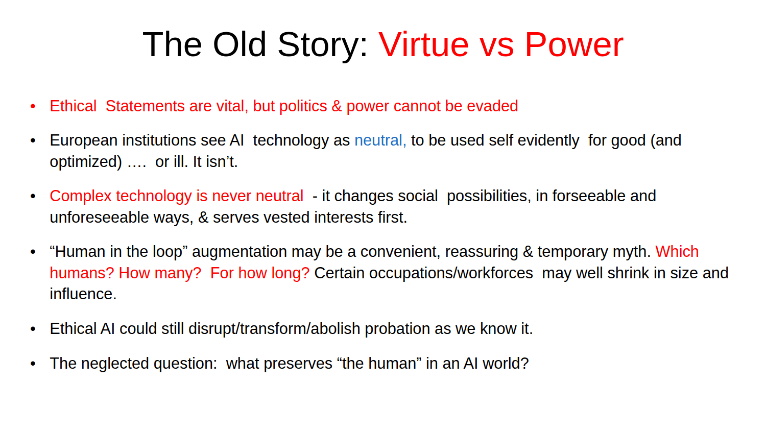The Old Story: Virtue vs Power
Ethical Statements are vital, but politics & power cannot be evaded
European institutions see AI technology as neutral, to be used self evidently for good (and optimized) …. or ill. It isn’t.
Complex technology is never neutral - it changes social possibilities, in forseeable and unforeseeable ways, & serves vested interests first.
“Human in the loop” augmentation may be a convenient, reassuring & temporary myth. Which humans? How many? For how long? Certain occupations/workforces may well shrink in size and influence.
Ethical AI could still disrupt/transform/abolish probation as we know it.
The neglected question: what preserves “the human” in an AI world?